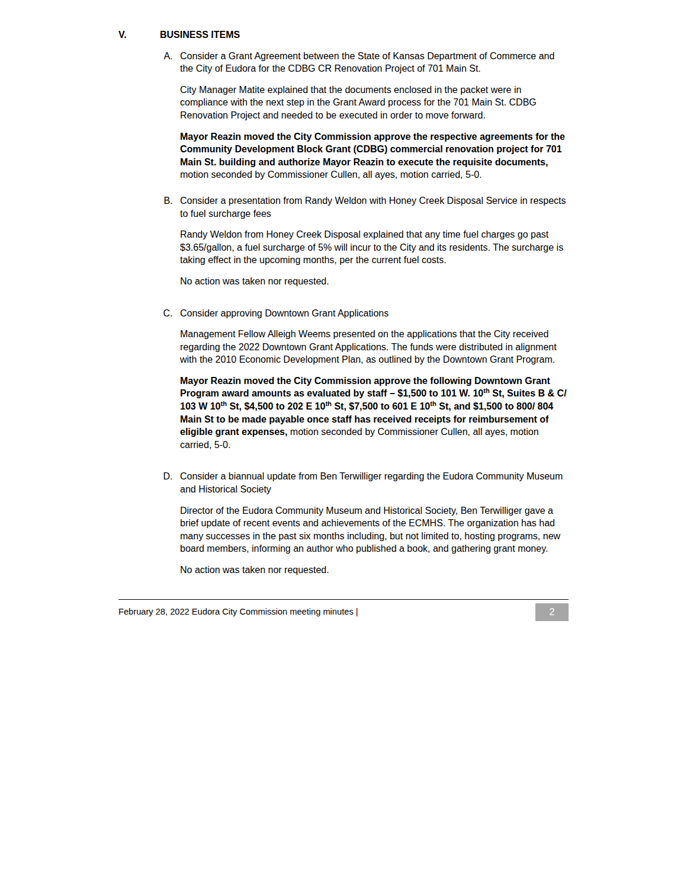V. BUSINESS ITEMS
Consider a Grant Agreement between the State of Kansas Department of Commerce and the City of Eudora for the CDBG CR Renovation Project of 701 Main St.
City Manager Matite explained that the documents enclosed in the packet were in compliance with the next step in the Grant Award process for the 701 Main St. CDBG Renovation Project and needed to be executed in order to move forward.
Mayor Reazin moved the City Commission approve the respective agreements for the Community Development Block Grant (CDBG) commercial renovation project for 701 Main St. building and authorize Mayor Reazin to execute the requisite documents, motion seconded by Commissioner Cullen, all ayes, motion carried, 5-0.
Consider a presentation from Randy Weldon with Honey Creek Disposal Service in respects to fuel surcharge fees
Randy Weldon from Honey Creek Disposal explained that any time fuel charges go past $3.65/gallon, a fuel surcharge of 5% will incur to the City and its residents. The surcharge is taking effect in the upcoming months, per the current fuel costs.
No action was taken nor requested.
Consider approving Downtown Grant Applications
Management Fellow Alleigh Weems presented on the applications that the City received regarding the 2022 Downtown Grant Applications. The funds were distributed in alignment with the 2010 Economic Development Plan, as outlined by the Downtown Grant Program.
Mayor Reazin moved the City Commission approve the following Downtown Grant Program award amounts as evaluated by staff – $1,500 to 101 W. 10th St, Suites B & C/ 103 W 10th St, $4,500 to 202 E 10th St, $7,500 to 601 E 10th St, and $1,500 to 800/ 804 Main St to be made payable once staff has received receipts for reimbursement of eligible grant expenses, motion seconded by Commissioner Cullen, all ayes, motion carried, 5-0.
Consider a biannual update from Ben Terwilliger regarding the Eudora Community Museum and Historical Society
Director of the Eudora Community Museum and Historical Society, Ben Terwilliger gave a brief update of recent events and achievements of the ECMHS. The organization has had many successes in the past six months including, but not limited to, hosting programs, new board members, informing an author who published a book, and gathering grant money.
No action was taken nor requested.
February 28, 2022 Eudora City Commission meeting minutes |
2